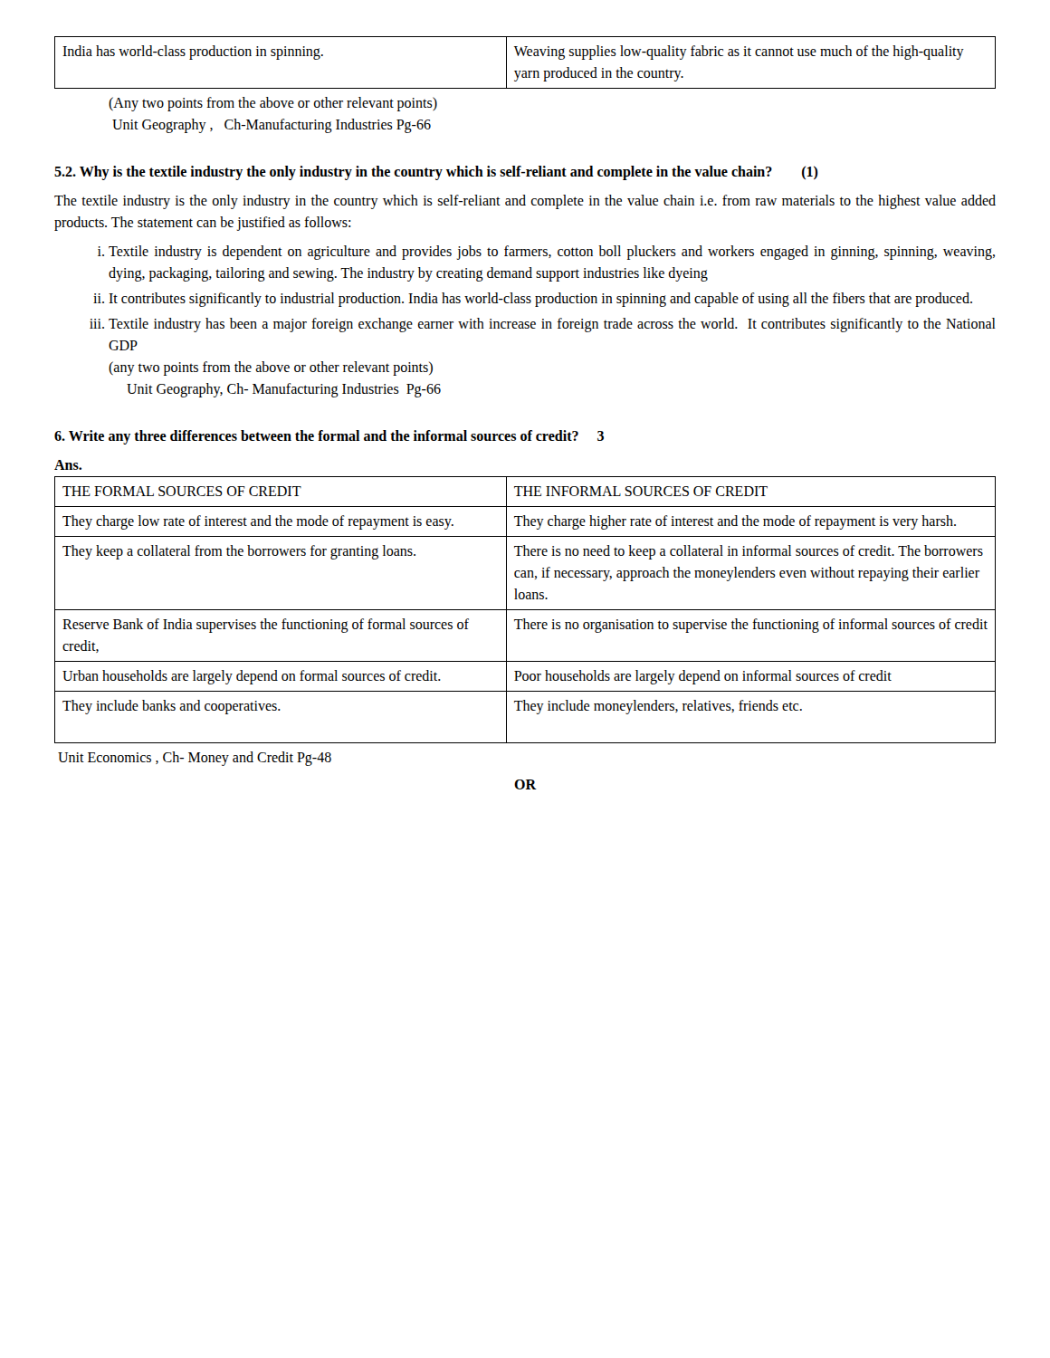| India has world-class production in spinning. | Weaving supplies low-quality fabric as it cannot use much of the high-quality yarn produced in the country. |
(Any two points from the above or other relevant points)
Unit Geography , Ch-Manufacturing Industries Pg-66
5.2. Why is the textile industry the only industry in the country which is self-reliant and complete in the value chain? (1)
The textile industry is the only industry in the country which is self-reliant and complete in the value chain i.e. from raw materials to the highest value added products. The statement can be justified as follows:
Textile industry is dependent on agriculture and provides jobs to farmers, cotton boll pluckers and workers engaged in ginning, spinning, weaving, dying, packaging, tailoring and sewing. The industry by creating demand support industries like dyeing
It contributes significantly to industrial production. India has world-class production in spinning and capable of using all the fibers that are produced.
Textile industry has been a major foreign exchange earner with increase in foreign trade across the world. It contributes significantly to the National GDP
(any two points from the above or other relevant points)
Unit Geography, Ch- Manufacturing Industries Pg-66
6. Write any three differences between the formal and the informal sources of credit? 3
Ans.
| THE FORMAL SOURCES OF CREDIT | THE INFORMAL SOURCES OF CREDIT |
| They charge low rate of interest and the mode of repayment is easy. | They charge higher rate of interest and the mode of repayment is very harsh. |
| They keep a collateral from the borrowers for granting loans. | There is no need to keep a collateral in informal sources of credit. The borrowers can, if necessary, approach the moneylenders even without repaying their earlier loans. |
| Reserve Bank of India supervises the functioning of formal sources of credit, | There is no organisation to supervise the functioning of informal sources of credit |
| Urban households are largely depend on formal sources of credit. | Poor households are largely depend on informal sources of credit |
| They include banks and cooperatives. | They include moneylenders, relatives, friends etc. |
Unit Economics , Ch- Money and Credit Pg-48
OR